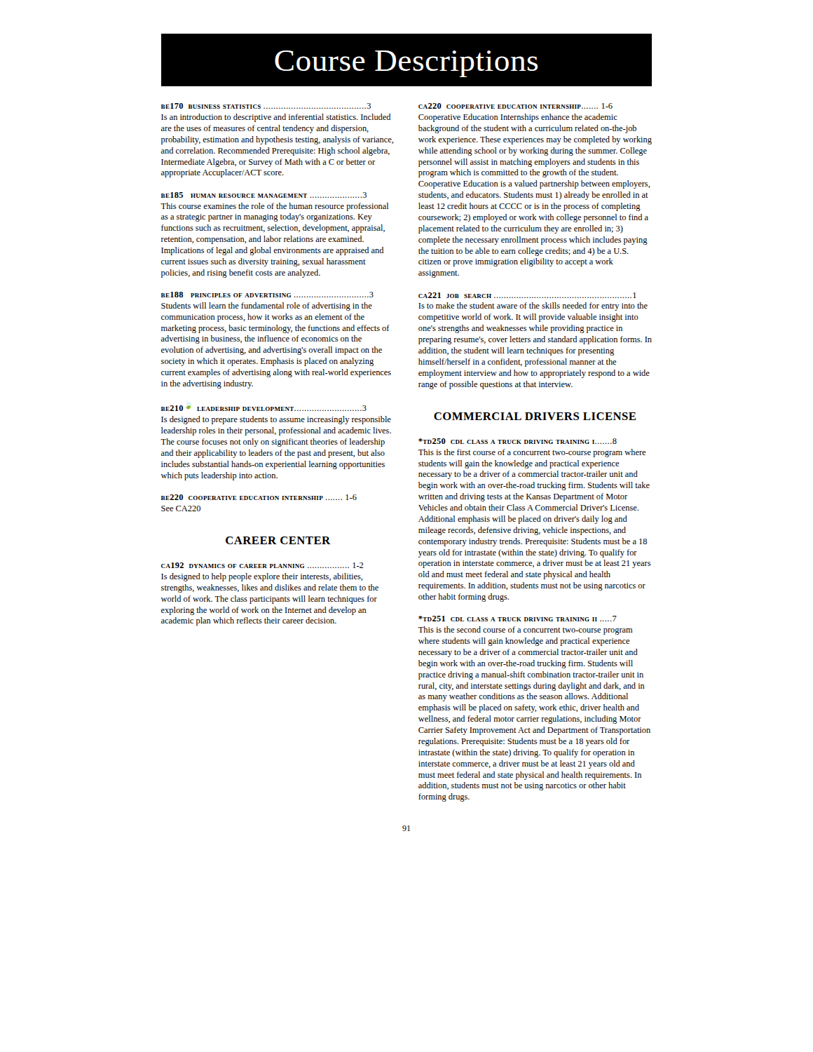Course Descriptions
be170 business statistics ......................................... 3
Is an introduction to descriptive and inferential statistics. Included are the uses of measures of central tendency and dispersion, probability, estimation and hypothesis testing, analysis of variance, and correlation. Recommended Prerequisite: High school algebra, Intermediate Algebra, or Survey of Math with a C or better or appropriate Accuplacer/ACT score.
be185 human resource management ..................... 3
This course examines the role of the human resource professional as a strategic partner in managing today's organizations. Key functions such as recruitment, selection, development, appraisal, retention, compensation, and labor relations are examined. Implications of legal and global environments are appraised and current issues such as diversity training, sexual harassment policies, and rising benefit costs are analyzed.
be188 principles of advertising .............................. 3
Students will learn the fundamental role of advertising in the communication process, how it works as an element of the marketing process, basic terminology, the functions and effects of advertising in business, the influence of economics on the evolution of advertising, and advertising's overall impact on the society in which it operates. Emphasis is placed on analyzing current examples of advertising along with real-world experiences in the advertising industry.
be210🍃 leadership development........................... 3
Is designed to prepare students to assume increasingly responsible leadership roles in their personal, professional and academic lives. The course focuses not only on significant theories of leadership and their applicability to leaders of the past and present, but also includes substantial hands-on experiential learning opportunities which puts leadership into action.
be220 cooperative education internship ....... 1-6
See CA220
CAREER CENTER
ca192 dynamics of career planning ................. 1-2
Is designed to help people explore their interests, abilities, strengths, weaknesses, likes and dislikes and relate them to the world of work. The class participants will learn techniques for exploring the world of work on the Internet and develop an academic plan which reflects their career decision.
ca220 cooperative education internship....... 1-6
Cooperative Education Internships enhance the academic background of the student with a curriculum related on-the-job work experience. These experiences may be completed by working while attending school or by working during the summer. College personnel will assist in matching employers and students in this program which is committed to the growth of the student. Cooperative Education is a valued partnership between employers, students, and educators. Students must 1) already be enrolled in at least 12 credit hours at CCCC or is in the process of completing coursework; 2) employed or work with college personnel to find a placement related to the curriculum they are enrolled in; 3) complete the necessary enrollment process which includes paying the tuition to be able to earn college credits; and 4) be a U.S. citizen or prove immigration eligibility to accept a work assignment.
ca221 job search ....................................................... 1
Is to make the student aware of the skills needed for entry into the competitive world of work. It will provide valuable insight into one's strengths and weaknesses while providing practice in preparing resume's, cover letters and standard application forms. In addition, the student will learn techniques for presenting himself/herself in a confident, professional manner at the employment interview and how to appropriately respond to a wide range of possible questions at that interview.
COMMERCIAL DRIVERS LICENSE
*td250 cdl class a truck driving training i....... 8
This is the first course of a concurrent two-course program where students will gain the knowledge and practical experience necessary to be a driver of a commercial tractor-trailer unit and begin work with an over-the-road trucking firm. Students will take written and driving tests at the Kansas Department of Motor Vehicles and obtain their Class A Commercial Driver's License. Additional emphasis will be placed on driver's daily log and mileage records, defensive driving, vehicle inspections, and contemporary industry trends. Prerequisite: Students must be a 18 years old for intrastate (within the state) driving. To qualify for operation in interstate commerce, a driver must be at least 21 years old and must meet federal and state physical and health requirements. In addition, students must not be using narcotics or other habit forming drugs.
*td251 cdl class a truck driving training ii ..... 7
This is the second course of a concurrent two-course program where students will gain knowledge and practical experience necessary to be a driver of a commercial tractor-trailer unit and begin work with an over-the-road trucking firm. Students will practice driving a manual-shift combination tractor-trailer unit in rural, city, and interstate settings during daylight and dark, and in as many weather conditions as the season allows. Additional emphasis will be placed on safety, work ethic, driver health and wellness, and federal motor carrier regulations, including Motor Carrier Safety Improvement Act and Department of Transportation regulations. Prerequisite: Students must be a 18 years old for intrastate (within the state) driving. To qualify for operation in interstate commerce, a driver must be at least 21 years old and must meet federal and state physical and health requirements. In addition, students must not be using narcotics or other habit forming drugs.
91